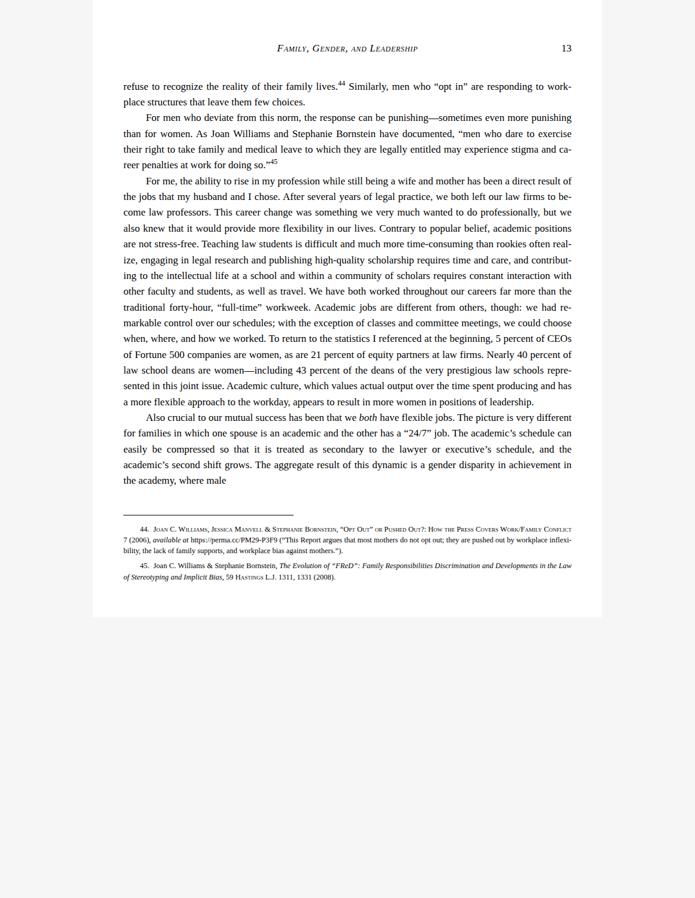Family, Gender, and Leadership 13
refuse to recognize the reality of their family lives.44 Similarly, men who “opt in” are responding to workplace structures that leave them few choices.
For men who deviate from this norm, the response can be punishing—sometimes even more punishing than for women. As Joan Williams and Stephanie Bornstein have documented, “men who dare to exercise their right to take family and medical leave to which they are legally entitled may experience stigma and career penalties at work for doing so.”45
For me, the ability to rise in my profession while still being a wife and mother has been a direct result of the jobs that my husband and I chose. After several years of legal practice, we both left our law firms to become law professors. This career change was something we very much wanted to do professionally, but we also knew that it would provide more flexibility in our lives. Contrary to popular belief, academic positions are not stress-free. Teaching law students is difficult and much more time-consuming than rookies often realize, engaging in legal research and publishing high-quality scholarship requires time and care, and contributing to the intellectual life at a school and within a community of scholars requires constant interaction with other faculty and students, as well as travel. We have both worked throughout our careers far more than the traditional forty-hour, “full-time” workweek. Academic jobs are different from others, though: we had remarkable control over our schedules; with the exception of classes and committee meetings, we could choose when, where, and how we worked. To return to the statistics I referenced at the beginning, 5 percent of CEOs of Fortune 500 companies are women, as are 21 percent of equity partners at law firms. Nearly 40 percent of law school deans are women—including 43 percent of the deans of the very prestigious law schools represented in this joint issue. Academic culture, which values actual output over the time spent producing and has a more flexible approach to the workday, appears to result in more women in positions of leadership.
Also crucial to our mutual success has been that we both have flexible jobs. The picture is very different for families in which one spouse is an academic and the other has a “24/7” job. The academic’s schedule can easily be compressed so that it is treated as secondary to the lawyer or executive’s schedule, and the academic’s second shift grows. The aggregate result of this dynamic is a gender disparity in achievement in the academy, where male
44. Joan C. Williams, Jessica Manvell & Stephanie Bornstein, “Opt Out” or Pushed Out?: How the Press Covers Work/Family Conflict 7 (2006), available at https://perma.cc/PM29-P3F9 (“This Report argues that most mothers do not opt out; they are pushed out by workplace inflexibility, the lack of family supports, and workplace bias against mothers.”).
45. Joan C. Williams & Stephanie Bornstein, The Evolution of “FReD”: Family Responsibilities Discrimination and Developments in the Law of Stereotyping and Implicit Bias, 59 Hastings L.J. 1311, 1331 (2008).